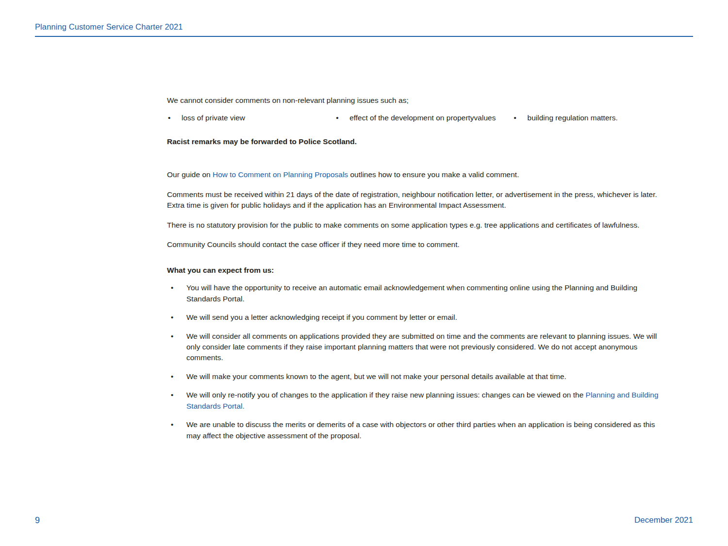Planning Customer Service Charter 2021
We cannot consider comments on non-relevant planning issues such as;
• loss of private view
• effect of the development on propertyvalues
• building regulation matters.
Racist remarks may be forwarded to Police Scotland.
Our guide on How to Comment on Planning Proposals outlines how to ensure you make a valid comment.
Comments must be received within 21 days of the date of registration, neighbour notification letter, or advertisement in the press, whichever is later. Extra time is given for public holidays and if the application has an Environmental Impact Assessment.
There is no statutory provision for the public to make comments on some application types e.g. tree applications and certificates of lawfulness.
Community Councils should contact the case officer if they need more time to comment.
What you can expect from us:
You will have the opportunity to receive an automatic email acknowledgement when commenting online using the Planning and Building Standards Portal.
We will send you a letter acknowledging receipt if you comment by letter or email.
We will consider all comments on applications provided they are submitted on time and the comments are relevant to planning issues. We will only consider late comments if they raise important planning matters that were not previously considered. We do not accept anonymous comments.
We will make your comments known to the agent, but we will not make your personal details available at that time.
We will only re-notify you of changes to the application if they raise new planning issues: changes can be viewed on the Planning and Building Standards Portal.
We are unable to discuss the merits or demerits of a case with objectors or other third parties when an application is being considered as this may affect the objective assessment of the proposal.
9
December 2021